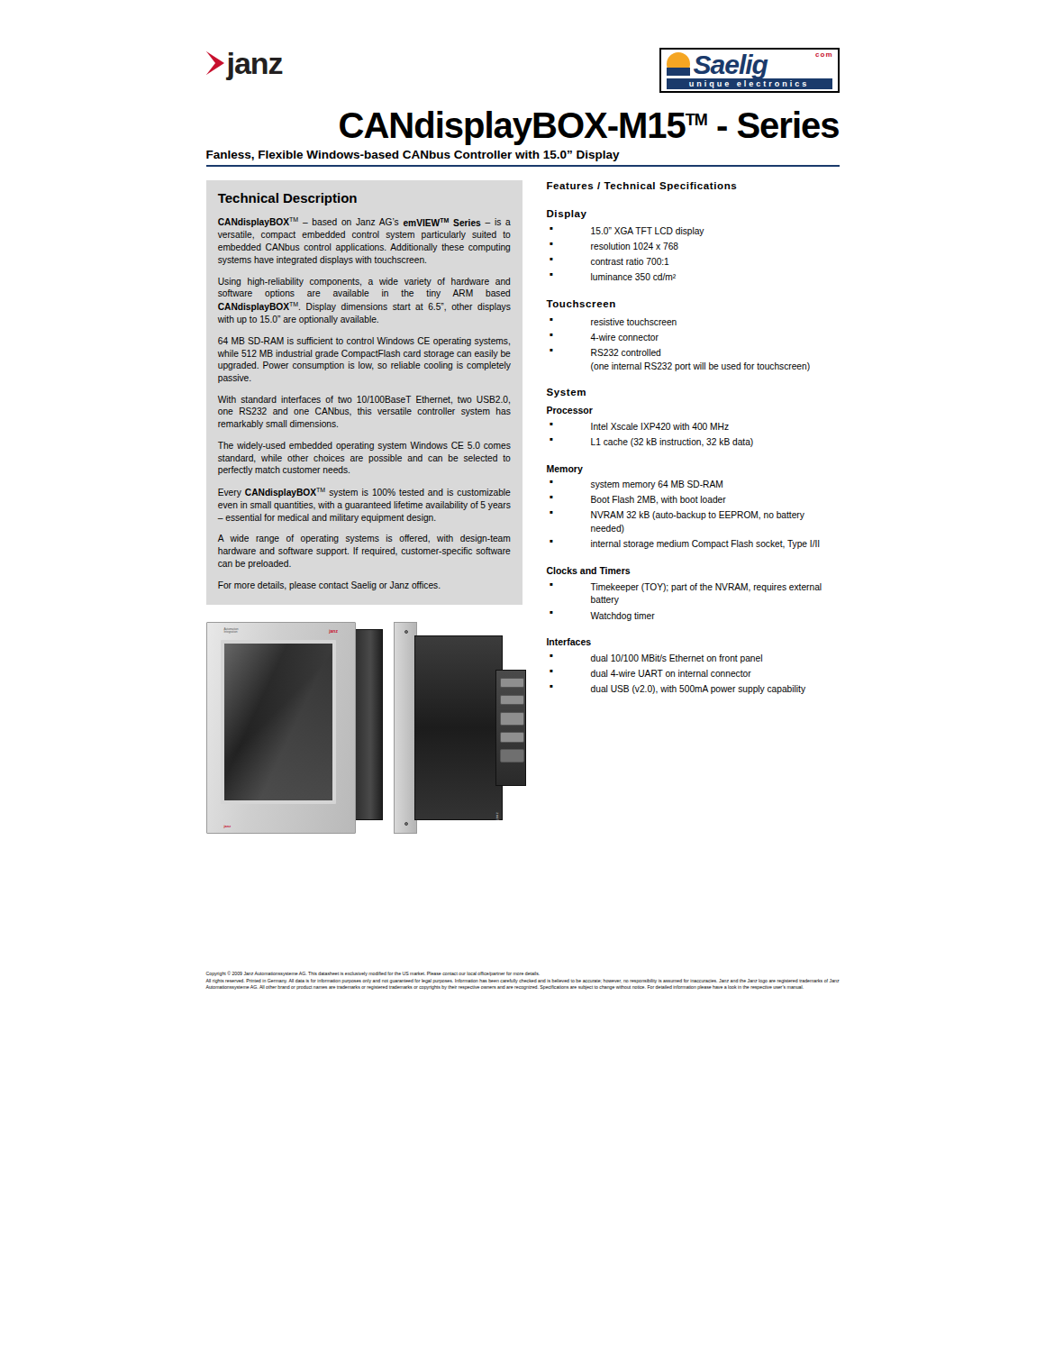janz
com
Saelig
unique electronics
CANdisplayBOX-M15TM - Series
Fanless, Flexible Windows-based CANbus Controller with 15.0” Display
Technical Description
CANdisplayBOXTM – based on Janz AG’s emVIEWTM Series – is a versatile, compact embedded control system particularly suited to embedded CANbus control applications. Additionally these computing systems have integrated displays with touchscreen.
Using high-reliability components, a wide variety of hardware and software options are available in the tiny ARM based CANdisplayBOXTM. Display dimensions start at 6.5”, other displays with up to 15.0” are optionally available.
64 MB SD-RAM is sufficient to control Windows CE operating systems, while 512 MB industrial grade CompactFlash card storage can easily be upgraded. Power consumption is low, so reliable cooling is completely passive.
With standard interfaces of two 10/100BaseT Ethernet, two USB2.0, one RS232 and one CANbus, this versatile controller system has remarkably small dimensions.
The widely-used embedded operating system Windows CE 5.0 comes standard, while other choices are possible and can be selected to perfectly match customer needs.
Every CANdisplayBOXTM system is 100% tested and is customizable even in small quantities, with a guaranteed lifetime availability of 5 years – essential for medical and military equipment design.
A wide range of operating systems is offered, with design-team hardware and software support. If required, customer-specific software can be preloaded.
For more details, please contact Saelig or Janz offices.
Automation
Integration
janz
janz
janz
Features / Technical Specifications
Display
15.0” XGA TFT LCD display
resolution 1024 x 768
contrast ratio 700:1
luminance 350 cd/m²
Touchscreen
resistive touchscreen
4-wire connector
RS232 controlled
(one internal RS232 port will be used for touchscreen)
System
Processor
Intel Xscale IXP420 with 400 MHz
L1 cache (32 kB instruction, 32 kB data)
Memory
system memory 64 MB SD-RAM
Boot Flash 2MB, with boot loader
NVRAM 32 kB (auto-backup to EEPROM, no battery needed)
internal storage medium Compact Flash socket, Type I/II
Clocks and Timers
Timekeeper (TOY); part of the NVRAM, requires external battery
Watchdog timer
Interfaces
dual 10/100 MBit/s Ethernet on front panel
dual 4-wire UART on internal connector
dual USB (v2.0), with 500mA power supply capability
Copyright © 2009 Janz Automationssysteme AG. This datasheet is exclusively modified for the US market. Please contact our local office/partner for more details.
All rights reserved. Printed in Germany. All data is for information purposes only and not guaranteed for legal purposes. Information has been carefully checked and is believed to be accurate; however, no responsibility is assumed for inaccuracies. Janz and the Janz logo are registered trademarks of Janz Automationssysteme AG. All other brand or product names are trademarks or registered trademarks or copyrights by their respective owners and are recognized. Specifications are subject to change without notice. For detailed information please have a look in the respective user’s manual.